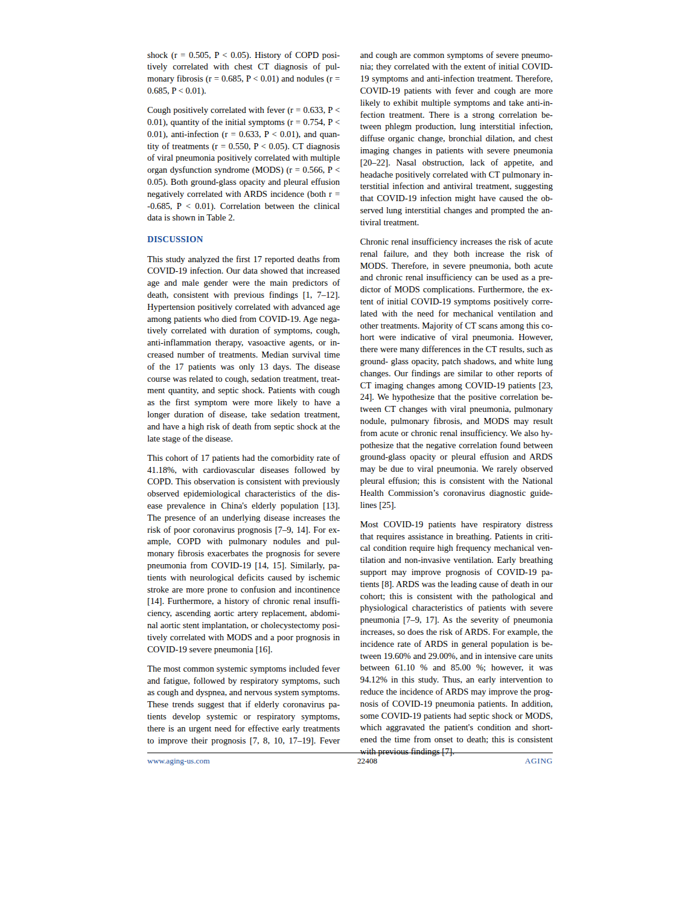shock (r = 0.505, P < 0.05). History of COPD positively correlated with chest CT diagnosis of pulmonary fibrosis (r = 0.685, P < 0.01) and nodules (r = 0.685, P < 0.01).
Cough positively correlated with fever (r = 0.633, P < 0.01), quantity of the initial symptoms (r = 0.754, P < 0.01), anti-infection (r = 0.633, P < 0.01), and quantity of treatments (r = 0.550, P < 0.05). CT diagnosis of viral pneumonia positively correlated with multiple organ dysfunction syndrome (MODS) (r = 0.566, P < 0.05). Both ground-glass opacity and pleural effusion negatively correlated with ARDS incidence (both r = -0.685, P < 0.01). Correlation between the clinical data is shown in Table 2.
DISCUSSION
This study analyzed the first 17 reported deaths from COVID-19 infection. Our data showed that increased age and male gender were the main predictors of death, consistent with previous findings [1, 7–12]. Hypertension positively correlated with advanced age among patients who died from COVID-19. Age negatively correlated with duration of symptoms, cough, anti-inflammation therapy, vasoactive agents, or increased number of treatments. Median survival time of the 17 patients was only 13 days. The disease course was related to cough, sedation treatment, treatment quantity, and septic shock. Patients with cough as the first symptom were more likely to have a longer duration of disease, take sedation treatment, and have a high risk of death from septic shock at the late stage of the disease.
This cohort of 17 patients had the comorbidity rate of 41.18%, with cardiovascular diseases followed by COPD. This observation is consistent with previously observed epidemiological characteristics of the disease prevalence in China's elderly population [13]. The presence of an underlying disease increases the risk of poor coronavirus prognosis [7–9, 14]. For example, COPD with pulmonary nodules and pulmonary fibrosis exacerbates the prognosis for severe pneumonia from COVID-19 [14, 15]. Similarly, patients with neurological deficits caused by ischemic stroke are more prone to confusion and incontinence [14]. Furthermore, a history of chronic renal insufficiency, ascending aortic artery replacement, abdominal aortic stent implantation, or cholecystectomy positively correlated with MODS and a poor prognosis in COVID-19 severe pneumonia [16].
The most common systemic symptoms included fever and fatigue, followed by respiratory symptoms, such as cough and dyspnea, and nervous system symptoms. These trends suggest that if elderly coronavirus patients develop systemic or respiratory symptoms, there is an urgent need for effective early treatments to improve their prognosis [7, 8, 10, 17–19]. Fever and cough are common symptoms of severe pneumonia; they correlated with the extent of initial COVID-19 symptoms and anti-infection treatment. Therefore, COVID-19 patients with fever and cough are more likely to exhibit multiple symptoms and take anti-infection treatment. There is a strong correlation between phlegm production, lung interstitial infection, diffuse organic change, bronchial dilation, and chest imaging changes in patients with severe pneumonia [20–22]. Nasal obstruction, lack of appetite, and headache positively correlated with CT pulmonary interstitial infection and antiviral treatment, suggesting that COVID-19 infection might have caused the observed lung interstitial changes and prompted the antiviral treatment.
Chronic renal insufficiency increases the risk of acute renal failure, and they both increase the risk of MODS. Therefore, in severe pneumonia, both acute and chronic renal insufficiency can be used as a predictor of MODS complications. Furthermore, the extent of initial COVID-19 symptoms positively correlated with the need for mechanical ventilation and other treatments. Majority of CT scans among this cohort were indicative of viral pneumonia. However, there were many differences in the CT results, such as ground- glass opacity, patch shadows, and white lung changes. Our findings are similar to other reports of CT imaging changes among COVID-19 patients [23, 24]. We hypothesize that the positive correlation between CT changes with viral pneumonia, pulmonary nodule, pulmonary fibrosis, and MODS may result from acute or chronic renal insufficiency. We also hypothesize that the negative correlation found between ground-glass opacity or pleural effusion and ARDS may be due to viral pneumonia. We rarely observed pleural effusion; this is consistent with the National Health Commission’s coronavirus diagnostic guidelines [25].
Most COVID-19 patients have respiratory distress that requires assistance in breathing. Patients in critical condition require high frequency mechanical ventilation and non-invasive ventilation. Early breathing support may improve prognosis of COVID-19 patients [8]. ARDS was the leading cause of death in our cohort; this is consistent with the pathological and physiological characteristics of patients with severe pneumonia [7–9, 17]. As the severity of pneumonia increases, so does the risk of ARDS. For example, the incidence rate of ARDS in general population is between 19.60% and 29.00%, and in intensive care units between 61.10 % and 85.00 %; however, it was 94.12% in this study. Thus, an early intervention to reduce the incidence of ARDS may improve the prognosis of COVID-19 pneumonia patients. In addition, some COVID-19 patients had septic shock or MODS, which aggravated the patient's condition and shortened the time from onset to death; this is consistent with previous findings [7].
www.aging-us.com 22408 AGING